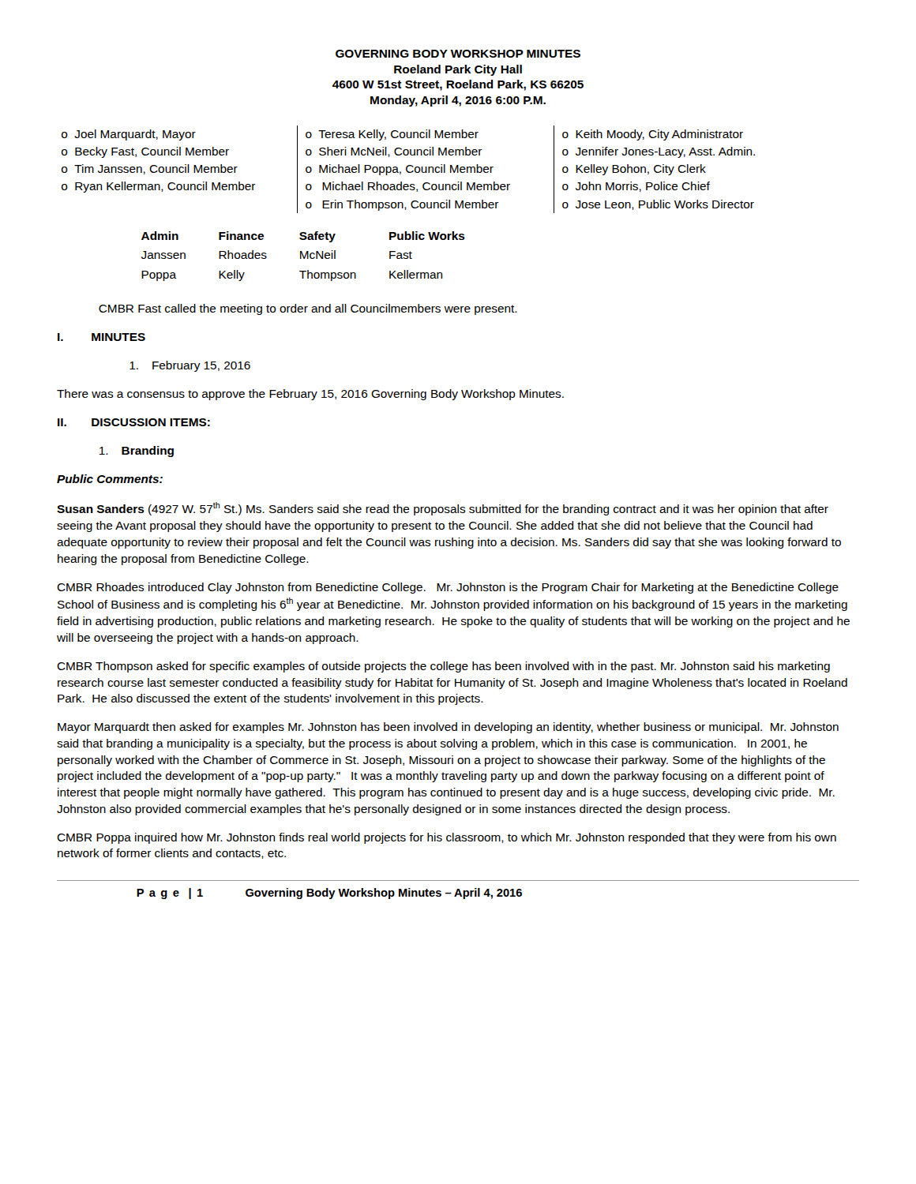GOVERNING BODY WORKSHOP MINUTES
Roeland Park City Hall
4600 W 51st Street, Roeland Park, KS 66205
Monday, April 4, 2016 6:00 P.M.
| o Joel Marquardt, Mayor o Becky Fast, Council Member o Tim Janssen, Council Member o Ryan Kellerman, Council Member | o Teresa Kelly, Council Member o Sheri McNeil, Council Member o Michael Poppa, Council Member o Michael Rhoades, Council Member o Erin Thompson, Council Member | o Keith Moody, City Administrator o Jennifer Jones-Lacy, Asst. Admin. o Kelley Bohon, City Clerk o John Morris, Police Chief o Jose Leon, Public Works Director |
| Admin | Finance | Safety | Public Works |
| --- | --- | --- | --- |
| Janssen | Rhoades | McNeil | Fast |
| Poppa | Kelly | Thompson | Kellerman |
CMBR Fast called the meeting to order and all Councilmembers were present.
I. MINUTES
1. February 15, 2016
There was a consensus to approve the February 15, 2016 Governing Body Workshop Minutes.
II. DISCUSSION ITEMS:
1. Branding
Public Comments:
Susan Sanders (4927 W. 57th St.) Ms. Sanders said she read the proposals submitted for the branding contract and it was her opinion that after seeing the Avant proposal they should have the opportunity to present to the Council. She added that she did not believe that the Council had adequate opportunity to review their proposal and felt the Council was rushing into a decision. Ms. Sanders did say that she was looking forward to hearing the proposal from Benedictine College.
CMBR Rhoades introduced Clay Johnston from Benedictine College. Mr. Johnston is the Program Chair for Marketing at the Benedictine College School of Business and is completing his 6th year at Benedictine. Mr. Johnston provided information on his background of 15 years in the marketing field in advertising production, public relations and marketing research. He spoke to the quality of students that will be working on the project and he will be overseeing the project with a hands-on approach.
CMBR Thompson asked for specific examples of outside projects the college has been involved with in the past. Mr. Johnston said his marketing research course last semester conducted a feasibility study for Habitat for Humanity of St. Joseph and Imagine Wholeness that's located in Roeland Park. He also discussed the extent of the students' involvement in this projects.
Mayor Marquardt then asked for examples Mr. Johnston has been involved in developing an identity, whether business or municipal. Mr. Johnston said that branding a municipality is a specialty, but the process is about solving a problem, which in this case is communication. In 2001, he personally worked with the Chamber of Commerce in St. Joseph, Missouri on a project to showcase their parkway. Some of the highlights of the project included the development of a "pop-up party." It was a monthly traveling party up and down the parkway focusing on a different point of interest that people might normally have gathered. This program has continued to present day and is a huge success, developing civic pride. Mr. Johnston also provided commercial examples that he's personally designed or in some instances directed the design process.
CMBR Poppa inquired how Mr. Johnston finds real world projects for his classroom, to which Mr. Johnston responded that they were from his own network of former clients and contacts, etc.
P a g e | 1 Governing Body Workshop Minutes – April 4, 2016